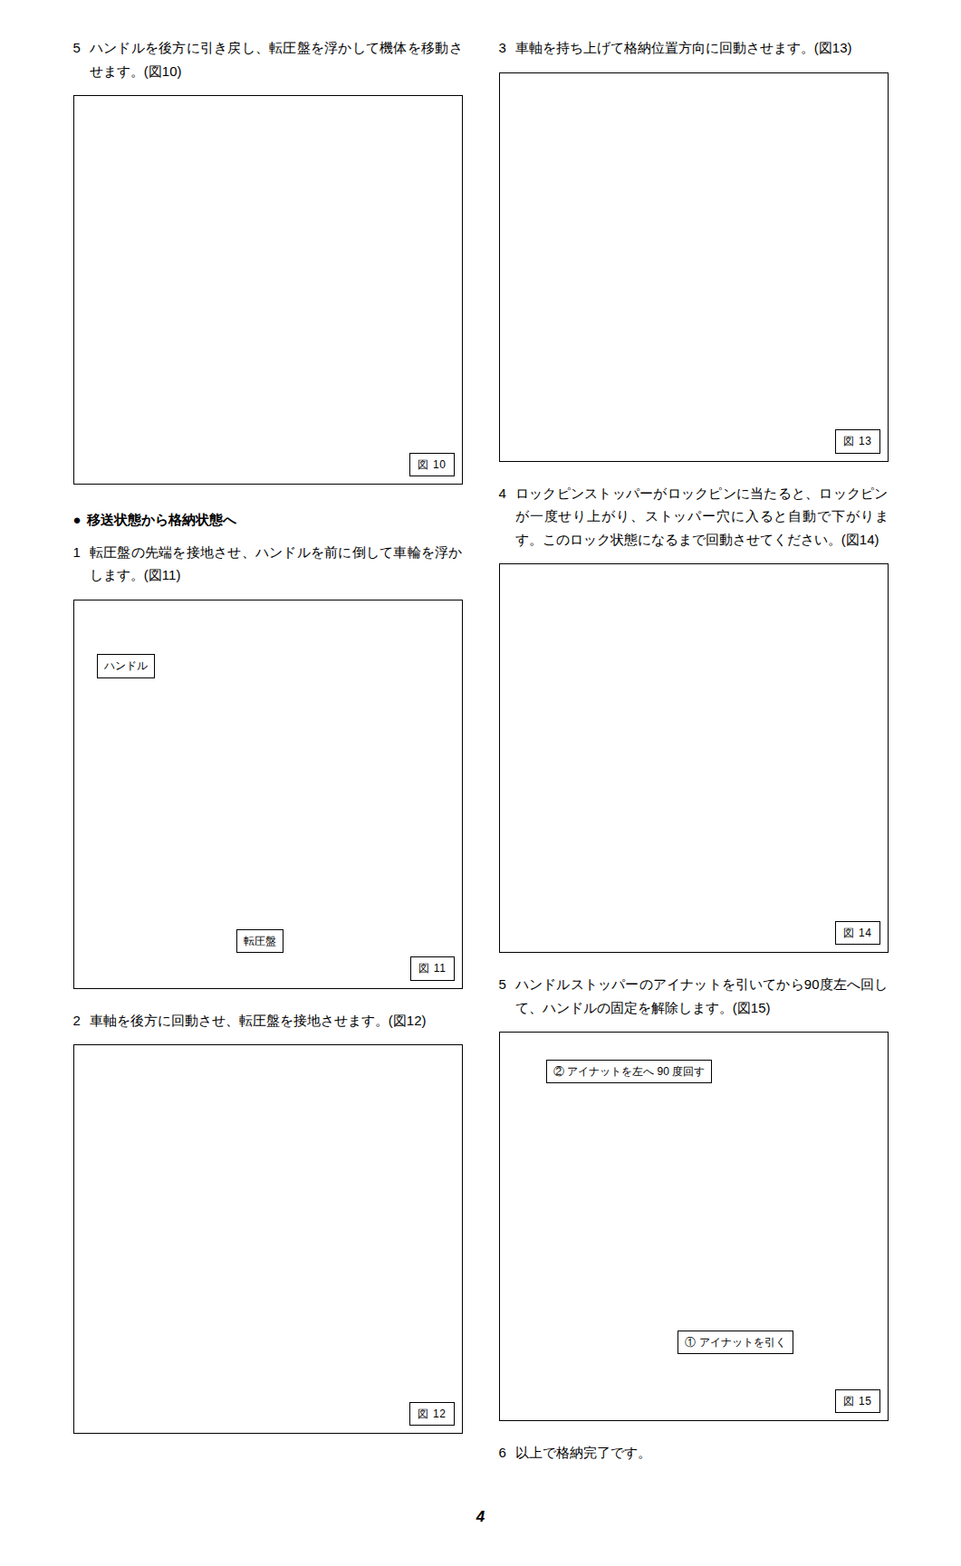5
ハンドルを後方に引き戻し、転圧盤を浮かして機体を移動させます。(図10)
図 10
●移送状態から格納状態へ
1
転圧盤の先端を接地させ、ハンドルを前に倒して車輪を浮かします。(図11)
ハンドル 転圧盤 図 11
2
車軸を後方に回動させ、転圧盤を接地させます。(図12)
図 12
3
車軸を持ち上げて格納位置方向に回動させます。(図13)
図 13
4
ロックピンストッパーがロックピンに当たると、ロックピンが一度せり上がり、ストッパー穴に入ると自動で下がります。このロック状態になるまで回動させてください。(図14)
図 14
5
ハンドルストッパーのアイナットを引いてから90度左へ回して、ハンドルの固定を解除します。(図15)
② アイナットを左へ 90 度回す ① アイナットを引く 図 15
6
以上で格納完了です。
4